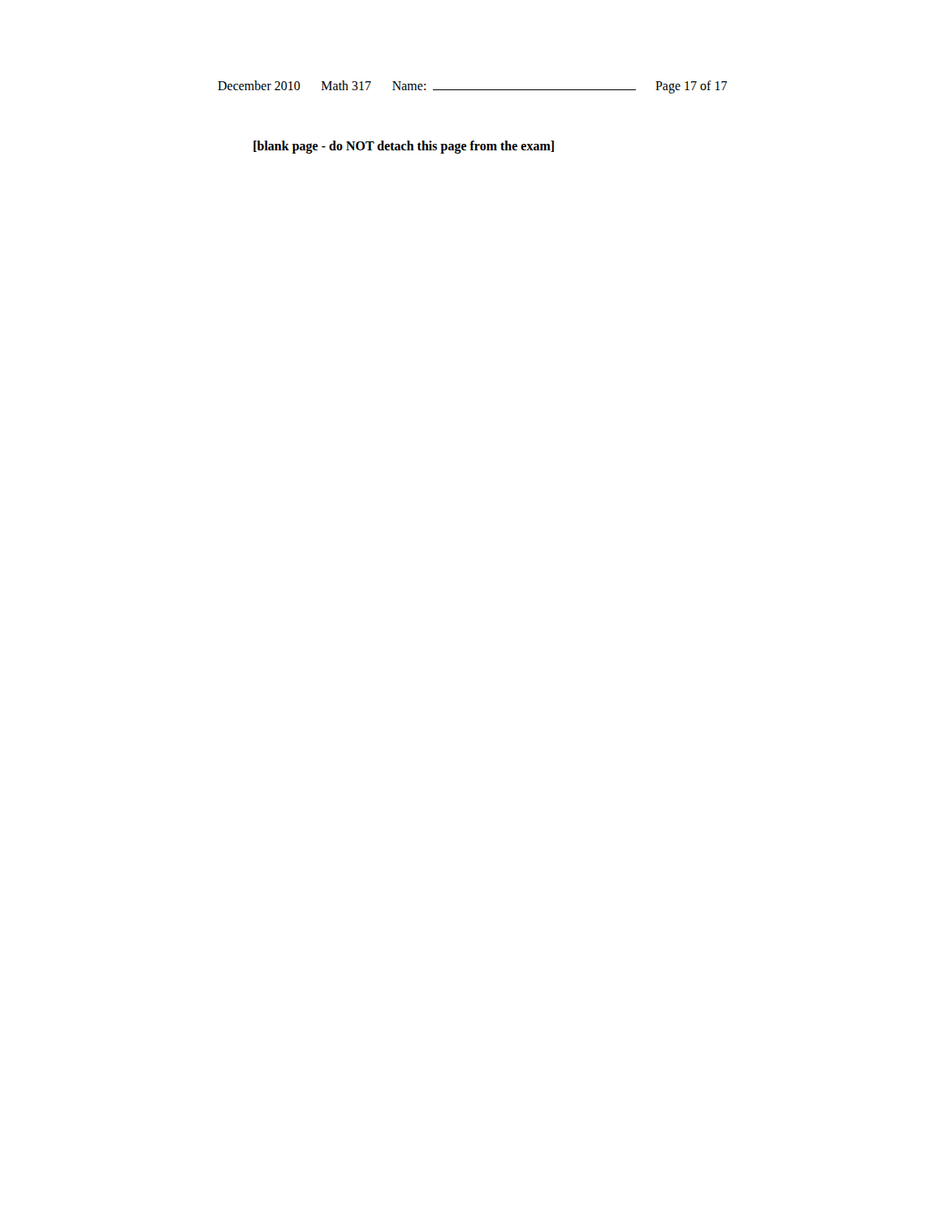December 2010 Math 317 Name:
Page 17 of 17
[blank page - do NOT detach this page from the exam]